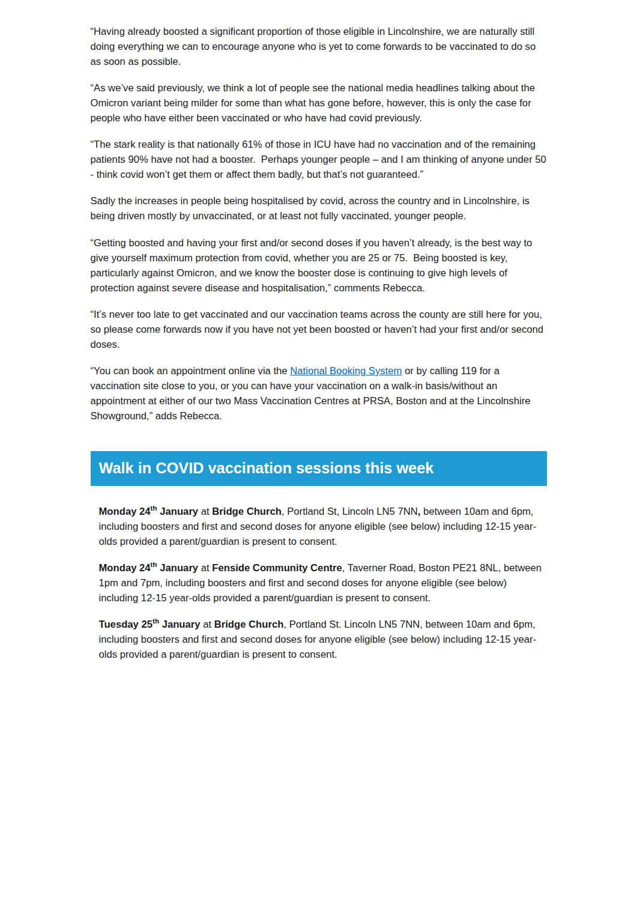“Having already boosted a significant proportion of those eligible in Lincolnshire, we are naturally still doing everything we can to encourage anyone who is yet to come forwards to be vaccinated to do so as soon as possible.
“As we’ve said previously, we think a lot of people see the national media headlines talking about the Omicron variant being milder for some than what has gone before, however, this is only the case for people who have either been vaccinated or who have had covid previously.
“The stark reality is that nationally 61% of those in ICU have had no vaccination and of the remaining patients 90% have not had a booster. Perhaps younger people – and I am thinking of anyone under 50 - think covid won’t get them or affect them badly, but that’s not guaranteed.”
Sadly the increases in people being hospitalised by covid, across the country and in Lincolnshire, is being driven mostly by unvaccinated, or at least not fully vaccinated, younger people.
“Getting boosted and having your first and/or second doses if you haven’t already, is the best way to give yourself maximum protection from covid, whether you are 25 or 75. Being boosted is key, particularly against Omicron, and we know the booster dose is continuing to give high levels of protection against severe disease and hospitalisation,” comments Rebecca.
“It’s never too late to get vaccinated and our vaccination teams across the county are still here for you, so please come forwards now if you have not yet been boosted or haven’t had your first and/or second doses.
“You can book an appointment online via the National Booking System or by calling 119 for a vaccination site close to you, or you can have your vaccination on a walk-in basis/without an appointment at either of our two Mass Vaccination Centres at PRSA, Boston and at the Lincolnshire Showground,” adds Rebecca.
Walk in COVID vaccination sessions this week
Monday 24th January at Bridge Church, Portland St, Lincoln LN5 7NN, between 10am and 6pm, including boosters and first and second doses for anyone eligible (see below) including 12-15 year-olds provided a parent/guardian is present to consent.
Monday 24th January at Fenside Community Centre, Taverner Road, Boston PE21 8NL, between 1pm and 7pm, including boosters and first and second doses for anyone eligible (see below) including 12-15 year-olds provided a parent/guardian is present to consent.
Tuesday 25th January at Bridge Church, Portland St. Lincoln LN5 7NN, between 10am and 6pm, including boosters and first and second doses for anyone eligible (see below) including 12-15 year-olds provided a parent/guardian is present to consent.